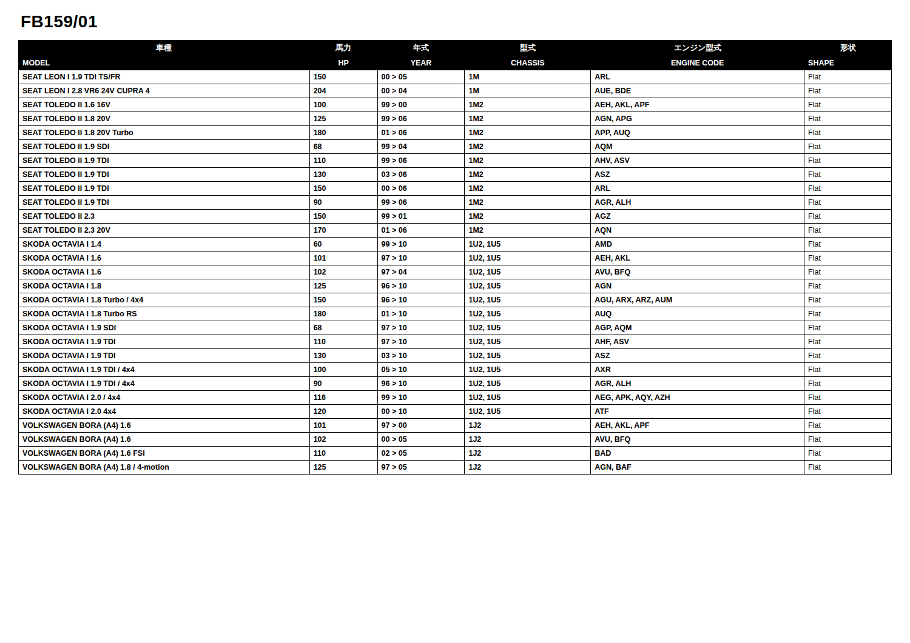FB159/01
| 車種 | 馬力 | 年式 | 型式 | エンジン型式 | 形状 |
| --- | --- | --- | --- | --- | --- |
| MODEL | HP | YEAR | CHASSIS | ENGINE CODE | SHAPE |
| SEAT LEON I 1.9 TDI TS/FR | 150 | 00 > 05 | 1M | ARL | Flat |
| SEAT LEON I 2.8 VR6 24V CUPRA 4 | 204 | 00 > 04 | 1M | AUE, BDE | Flat |
| SEAT TOLEDO II 1.6 16V | 100 | 99 > 00 | 1M2 | AEH, AKL, APF | Flat |
| SEAT TOLEDO II 1.8 20V | 125 | 99 > 06 | 1M2 | AGN, APG | Flat |
| SEAT TOLEDO II 1.8 20V Turbo | 180 | 01 > 06 | 1M2 | APP, AUQ | Flat |
| SEAT TOLEDO II 1.9 SDI | 68 | 99 > 04 | 1M2 | AQM | Flat |
| SEAT TOLEDO II 1.9 TDI | 110 | 99 > 06 | 1M2 | AHV, ASV | Flat |
| SEAT TOLEDO II 1.9 TDI | 130 | 03 > 06 | 1M2 | ASZ | Flat |
| SEAT TOLEDO II 1.9 TDI | 150 | 00 > 06 | 1M2 | ARL | Flat |
| SEAT TOLEDO II 1.9 TDI | 90 | 99 > 06 | 1M2 | AGR, ALH | Flat |
| SEAT TOLEDO II 2.3 | 150 | 99 > 01 | 1M2 | AGZ | Flat |
| SEAT TOLEDO II 2.3 20V | 170 | 01 > 06 | 1M2 | AQN | Flat |
| SKODA OCTAVIA I 1.4 | 60 | 99 > 10 | 1U2, 1U5 | AMD | Flat |
| SKODA OCTAVIA I 1.6 | 101 | 97 > 10 | 1U2, 1U5 | AEH, AKL | Flat |
| SKODA OCTAVIA I 1.6 | 102 | 97 > 04 | 1U2, 1U5 | AVU, BFQ | Flat |
| SKODA OCTAVIA I 1.8 | 125 | 96 > 10 | 1U2, 1U5 | AGN | Flat |
| SKODA OCTAVIA I 1.8 Turbo / 4x4 | 150 | 96 > 10 | 1U2, 1U5 | AGU, ARX, ARZ, AUM | Flat |
| SKODA OCTAVIA I 1.8 Turbo RS | 180 | 01 > 10 | 1U2, 1U5 | AUQ | Flat |
| SKODA OCTAVIA I 1.9 SDI | 68 | 97 > 10 | 1U2, 1U5 | AGP, AQM | Flat |
| SKODA OCTAVIA I 1.9 TDI | 110 | 97 > 10 | 1U2, 1U5 | AHF, ASV | Flat |
| SKODA OCTAVIA I 1.9 TDI | 130 | 03 > 10 | 1U2, 1U5 | ASZ | Flat |
| SKODA OCTAVIA I 1.9 TDI / 4x4 | 100 | 05 > 10 | 1U2, 1U5 | AXR | Flat |
| SKODA OCTAVIA I 1.9 TDI / 4x4 | 90 | 96 > 10 | 1U2, 1U5 | AGR, ALH | Flat |
| SKODA OCTAVIA I 2.0 / 4x4 | 116 | 99 > 10 | 1U2, 1U5 | AEG, APK, AQY, AZH | Flat |
| SKODA OCTAVIA I 2.0 4x4 | 120 | 00 > 10 | 1U2, 1U5 | ATF | Flat |
| VOLKSWAGEN BORA (A4) 1.6 | 101 | 97 > 00 | 1J2 | AEH, AKL, APF | Flat |
| VOLKSWAGEN BORA (A4) 1.6 | 102 | 00 > 05 | 1J2 | AVU, BFQ | Flat |
| VOLKSWAGEN BORA (A4) 1.6 FSI | 110 | 02 > 05 | 1J2 | BAD | Flat |
| VOLKSWAGEN BORA (A4) 1.8 / 4-motion | 125 | 97 > 05 | 1J2 | AGN, BAF | Flat |